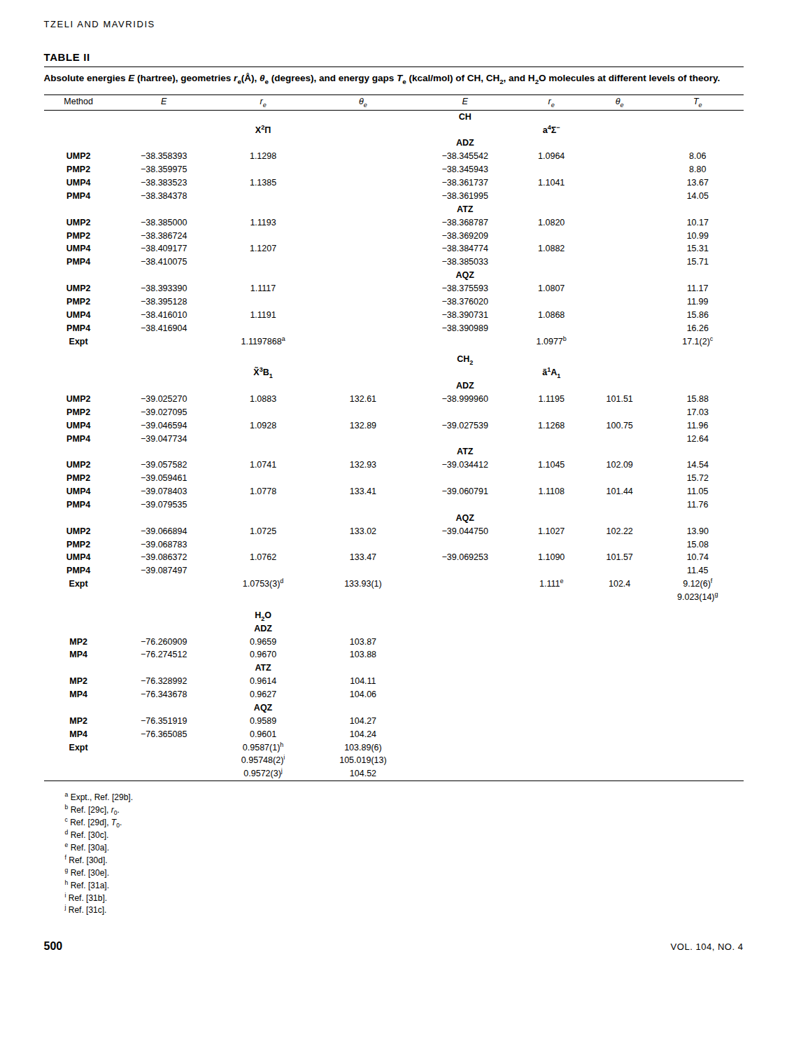TZELI AND MAVRIDIS
TABLE II
Absolute energies E (hartree), geometries re(Å), θe (degrees), and energy gaps Te (kcal/mol) of CH, CH2, and H2O molecules at different levels of theory.
| Method | E | r e | θ e | E | r e | θ e | T e |
| --- | --- | --- | --- | --- | --- | --- | --- |
| | | | | CH | | | |
| | | X 2 Π | | | a 4 Σ − | | |
| | | | | ADZ | | | |
| UMP2 | −38.358393 | 1.1298 | | −38.345542 | 1.0964 | | 8.06 |
| PMP2 | −38.359975 | | | −38.345943 | | | 8.80 |
| UMP4 | −38.383523 | 1.1385 | | −38.361737 | 1.1041 | | 13.67 |
| PMP4 | −38.384378 | | | −38.361995 | | | 14.05 |
| | | | | ATZ | | | |
| UMP2 | −38.385000 | 1.1193 | | −38.368787 | 1.0820 | | 10.17 |
| PMP2 | −38.386724 | | | −38.369209 | | | 10.99 |
| UMP4 | −38.409177 | 1.1207 | | −38.384774 | 1.0882 | | 15.31 |
| PMP4 | −38.410075 | | | −38.385033 | | | 15.71 |
| | | | | AQZ | | | |
| UMP2 | −38.393390 | 1.1117 | | −38.375593 | 1.0807 | | 11.17 |
| PMP2 | −38.395128 | | | −38.376020 | | | 11.99 |
| UMP4 | −38.416010 | 1.1191 | | −38.390731 | 1.0868 | | 15.86 |
| PMP4 | −38.416904 | | | −38.390989 | | | 16.26 |
| Expt | | 1.1197868 a | | | 1.0977 b | | 17.1(2) c |
| | | | | CH 2 | | | |
| | | X̃ 3 B 1 | | | ã 1 A 1 | | |
| | | | | ADZ | | | |
| UMP2 | −39.025270 | 1.0883 | 132.61 | −38.999960 | 1.1195 | 101.51 | 15.88 |
| PMP2 | −39.027095 | | | | | | 17.03 |
| UMP4 | −39.046594 | 1.0928 | 132.89 | −39.027539 | 1.1268 | 100.75 | 11.96 |
| PMP4 | −39.047734 | | | | | | 12.64 |
| | | | | ATZ | | | |
| UMP2 | −39.057582 | 1.0741 | 132.93 | −39.034412 | 1.1045 | 102.09 | 14.54 |
| PMP2 | −39.059461 | | | | | | 15.72 |
| UMP4 | −39.078403 | 1.0778 | 133.41 | −39.060791 | 1.1108 | 101.44 | 11.05 |
| PMP4 | −39.079535 | | | | | | 11.76 |
| | | | | AQZ | | | |
| UMP2 | −39.066894 | 1.0725 | 133.02 | −39.044750 | 1.1027 | 102.22 | 13.90 |
| PMP2 | −39.068783 | | | | | | 15.08 |
| UMP4 | −39.086372 | 1.0762 | 133.47 | −39.069253 | 1.1090 | 101.57 | 10.74 |
| PMP4 | −39.087497 | | | | | | 11.45 |
| Expt | | 1.0753(3) d | 133.93(1) | | 1.111 e | 102.4 | 9.12(6) f |
| | | | | | | | 9.023(14) g |
| | | H 2 O | | | | | |
| | | ADZ | | | | | |
| MP2 | −76.260909 | 0.9659 | 103.87 | | | | |
| MP4 | −76.274512 | 0.9670 | 103.88 | | | | |
| | | ATZ | | | | | |
| MP2 | −76.328992 | 0.9614 | 104.11 | | | | |
| MP4 | −76.343678 | 0.9627 | 104.06 | | | | |
| | | AQZ | | | | | |
| MP2 | −76.351919 | 0.9589 | 104.27 | | | | |
| MP4 | −76.365085 | 0.9601 | 104.24 | | | | |
| Expt | | 0.9587(1) h | 103.89(6) | | | | |
| | | 0.95748(2) i | 105.019(13) | | | | |
| | | 0.9572(3) j | 104.52 | | | | |
a Expt., Ref. [29b].
b Ref. [29c], r0.
c Ref. [29d], T0.
d Ref. [30c].
e Ref. [30a].
f Ref. [30d].
g Ref. [30e].
h Ref. [31a].
i Ref. [31b].
j Ref. [31c].
500 VOL. 104, NO. 4